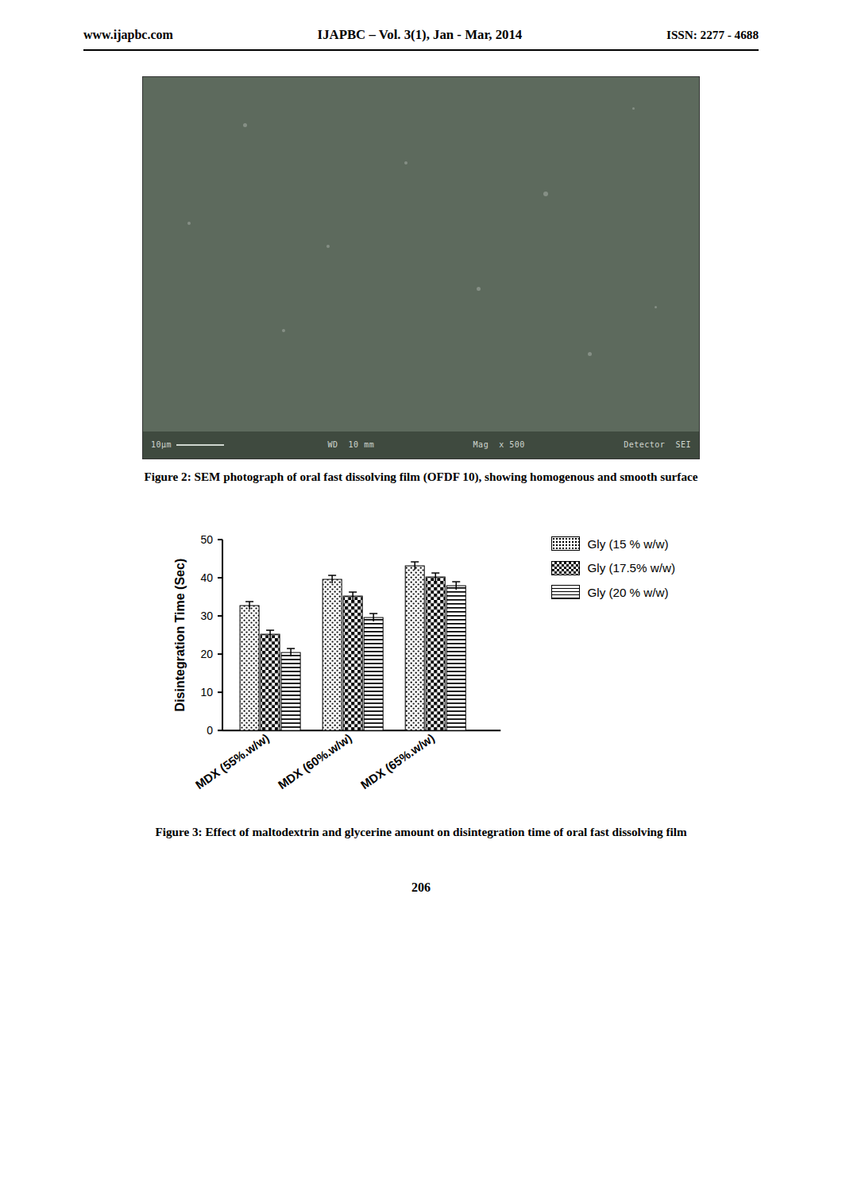www.ijapbc.com IJAPBC – Vol. 3(1), Jan - Mar, 2014 ISSN: 2277 - 4688
10µm WD 10 mm Mag x 500 Detector SEI
Figure 2: SEM photograph of oral fast dissolving film (OFDF 10), showing homogenous and smooth surface
0 10 20 30 40 50 Disintegration Time (Sec) MDX (55%.w/w) MDX (60%.w/w) MDX (65%.w/w)
Gly (15 % w/w)
Gly (17.5% w/w)
Gly (20 % w/w)
Figure 3: Effect of maltodextrin and glycerine amount on disintegration time of oral fast dissolving film
206